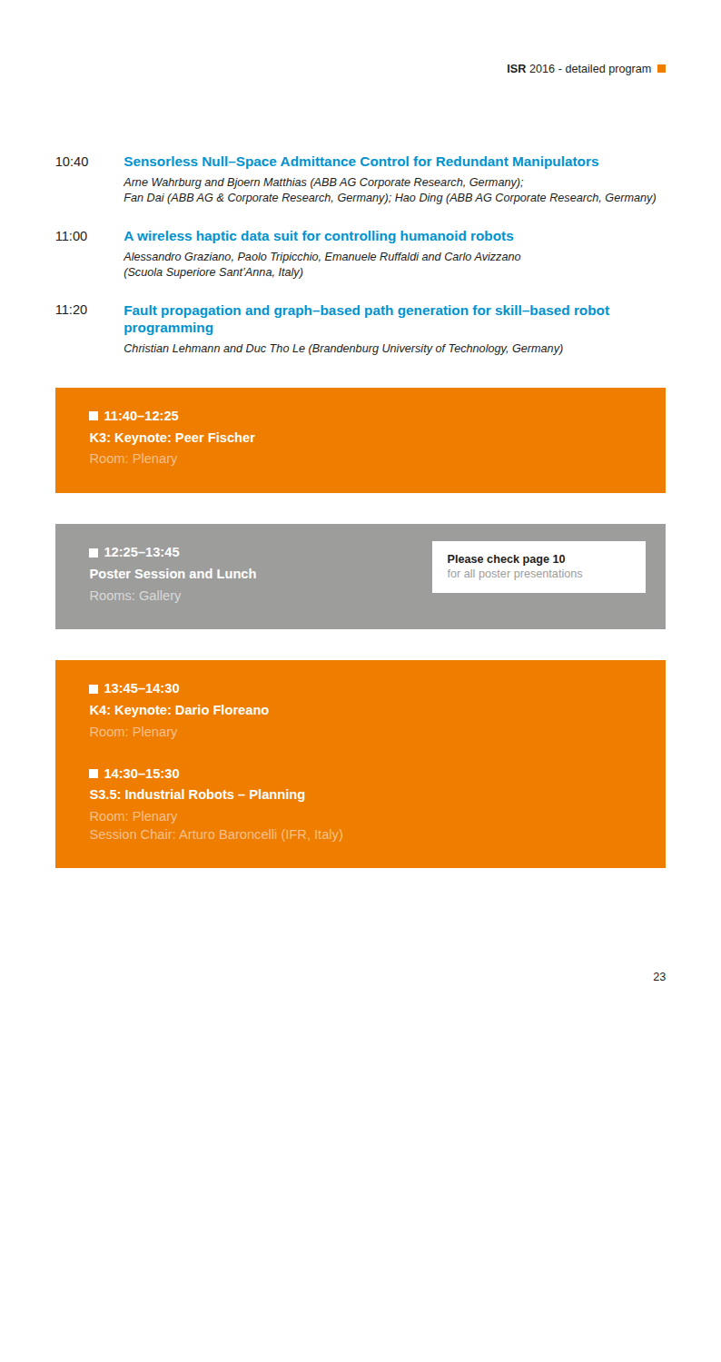ISR 2016 - detailed program
10:40
Sensorless Null–Space Admittance Control for Redundant Manipulators
Arne Wahrburg and Bjoern Matthias (ABB AG Corporate Research, Germany);
Fan Dai (ABB AG & Corporate Research, Germany); Hao Ding (ABB AG Corporate Research, Germany)
11:00
A wireless haptic data suit for controlling humanoid robots
Alessandro Graziano, Paolo Tripicchio, Emanuele Ruffaldi and Carlo Avizzano
(Scuola Superiore Sant’Anna, Italy)
11:20
Fault propagation and graph–based path generation for skill–based robot programming
Christian Lehmann and Duc Tho Le (Brandenburg University of Technology, Germany)
11:40–12:25
K3: Keynote: Peer Fischer
Room: Plenary
12:25–13:45
Poster Session and Lunch
Rooms: Gallery
Please check page 10 for all poster presentations
13:45–14:30
K4: Keynote: Dario Floreano
Room: Plenary
14:30–15:30
S3.5: Industrial Robots – Planning
Room: Plenary
Session Chair: Arturo Baroncelli (IFR, Italy)
23